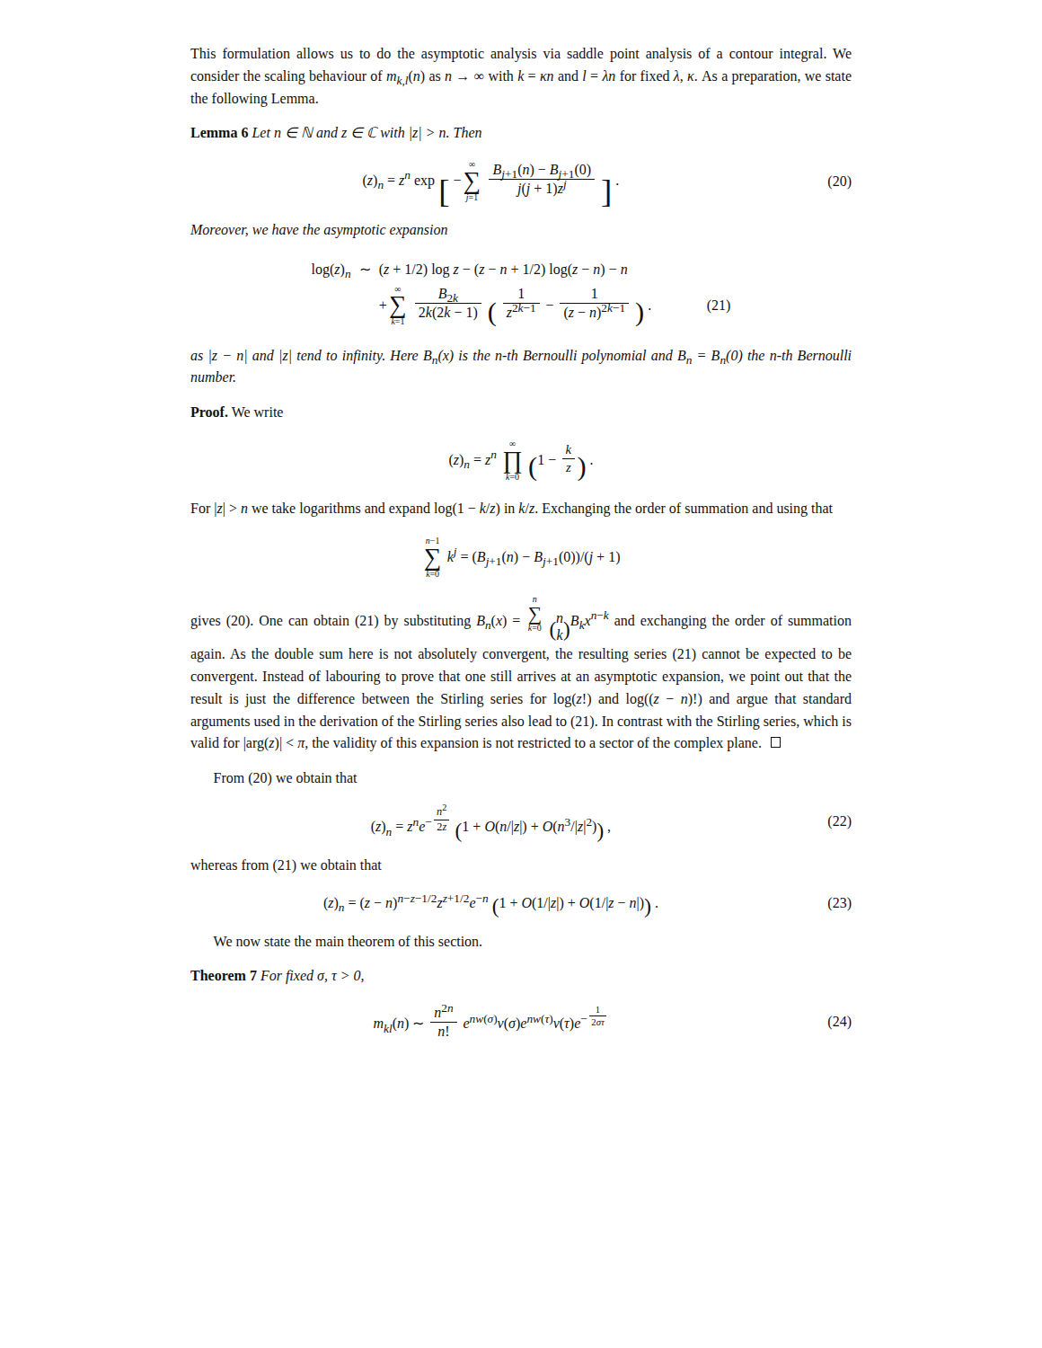This formulation allows us to do the asymptotic analysis via saddle point analysis of a contour integral. We consider the scaling behaviour of mk,l(n) as n → ∞ with k = κn and l = λn for fixed λ, κ. As a preparation, we state the following Lemma.
Lemma 6 Let n ∈ ℕ and z ∈ ℂ with |z| > n. Then
(z)n = zn exp [ −∞∑j=1 Bj+1(n) − Bj+1(0) j(j + 1)zj ] .
(20)
Moreover, we have the asymptotic expansion
log(z)n
∼
(z + 1/2) log z − (z − n + 1/2) log(z − n) − n
+∞∑k=1 B2k 2k(2k − 1) ( 1 z2k−1 − 1(z − n)2k−1 ) .
(21)
as |z − n| and |z| tend to infinity. Here Bn(x) is the n-th Bernoulli polynomial and Bn = Bn(0) the n-th Bernoulli number.
Proof. We write
(z)n = zn ∞∏k=0 (1 − kz) .
For |z| > n we take logarithms and expand log(1 − k/z) in k/z. Exchanging the order of summation and using that
n−1∑k=0 kj = (Bj+1(n) − Bj+1(0))/(j + 1)
gives (20). One can obtain (21) by substituting Bn(x) = n∑k=0 (nk) Bkxn−k and exchanging the order of summation again. As the double sum here is not absolutely convergent, the resulting series (21) cannot be expected to be convergent. Instead of labouring to prove that one still arrives at an asymptotic expansion, we point out that the result is just the difference between the Stirling series for log(z!) and log((z − n)!) and argue that standard arguments used in the derivation of the Stirling series also lead to (21). In contrast with the Stirling series, which is valid for |arg(z)| < π, the validity of this expansion is not restricted to a sector of the complex plane.
From (20) we obtain that
(z)n = zne−n22z (1 + O(n/|z|) + O(n3/|z|2)) ,
(22)
whereas from (21) we obtain that
(z)n = (z − n)n−z−1/2zz+1/2e−n (1 + O(1/|z|) + O(1/|z − n|)) .
(23)
We now state the main theorem of this section.
Theorem 7 For fixed σ, τ > 0,
mkl(n) ∼ n2n n! enw(σ)v(σ)enw(τ)v(τ)e−12στ
(24)